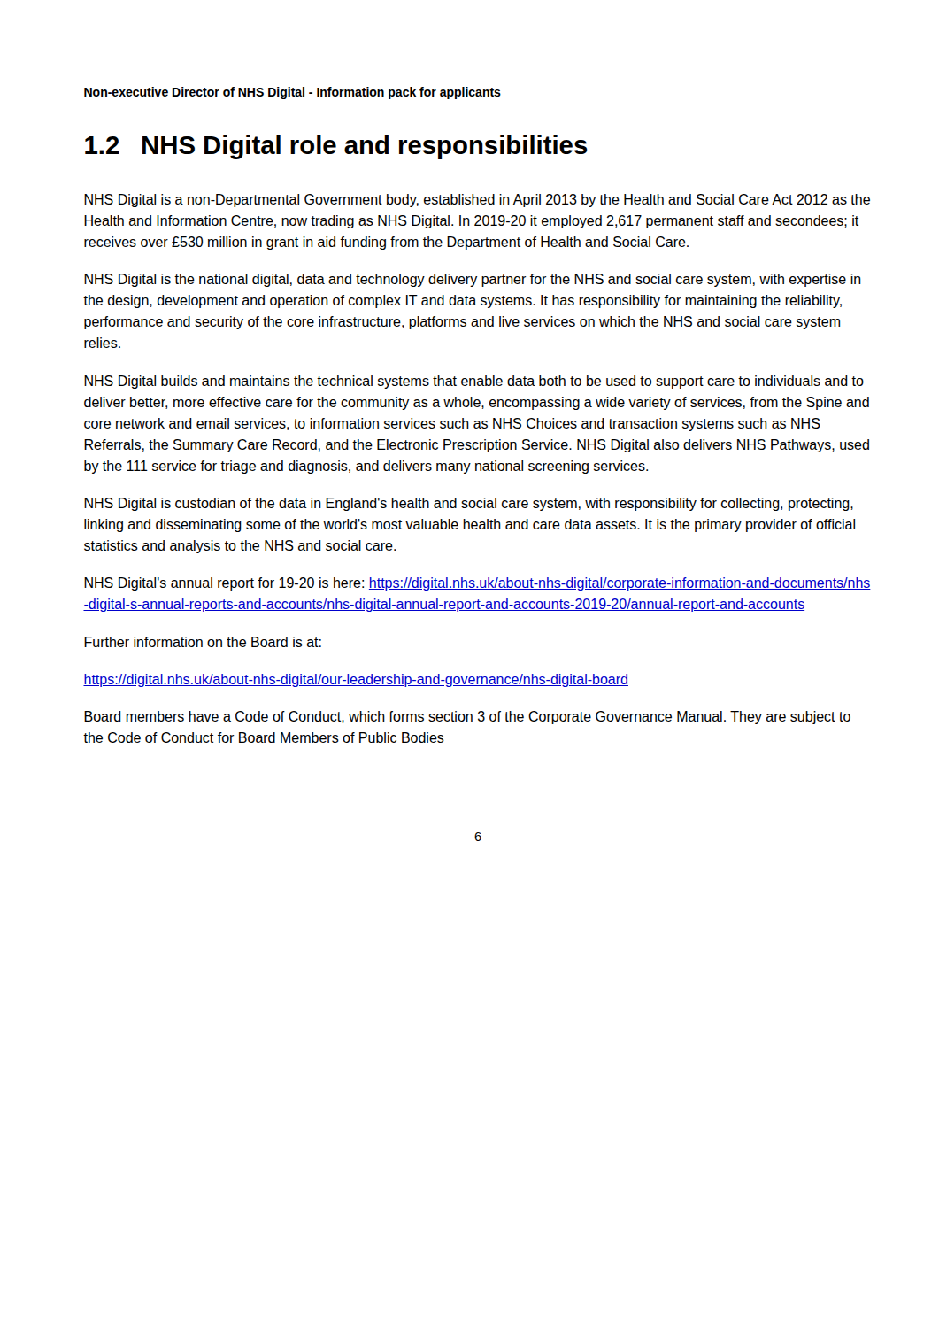Non-executive Director of NHS Digital - Information pack for applicants
1.2 NHS Digital role and responsibilities
NHS Digital is a non-Departmental Government body, established in April 2013 by the Health and Social Care Act 2012 as the Health and Information Centre, now trading as NHS Digital. In 2019-20 it employed 2,617 permanent staff and secondees; it receives over £530 million in grant in aid funding from the Department of Health and Social Care.
NHS Digital is the national digital, data and technology delivery partner for the NHS and social care system, with expertise in the design, development and operation of complex IT and data systems. It has responsibility for maintaining the reliability, performance and security of the core infrastructure, platforms and live services on which the NHS and social care system relies.
NHS Digital builds and maintains the technical systems that enable data both to be used to support care to individuals and to deliver better, more effective care for the community as a whole, encompassing a wide variety of services, from the Spine and core network and email services, to information services such as NHS Choices and transaction systems such as NHS Referrals, the Summary Care Record, and the Electronic Prescription Service. NHS Digital also delivers NHS Pathways, used by the 111 service for triage and diagnosis, and delivers many national screening services.
NHS Digital is custodian of the data in England's health and social care system, with responsibility for collecting, protecting, linking and disseminating some of the world's most valuable health and care data assets. It is the primary provider of official statistics and analysis to the NHS and social care.
NHS Digital's annual report for 19-20 is here: https://digital.nhs.uk/about-nhs-digital/corporate-information-and-documents/nhs-digital-s-annual-reports-and-accounts/nhs-digital-annual-report-and-accounts-2019-20/annual-report-and-accounts
Further information on the Board is at:
https://digital.nhs.uk/about-nhs-digital/our-leadership-and-governance/nhs-digital-board
Board members have a Code of Conduct, which forms section 3 of the Corporate Governance Manual. They are subject to the Code of Conduct for Board Members of Public Bodies
6